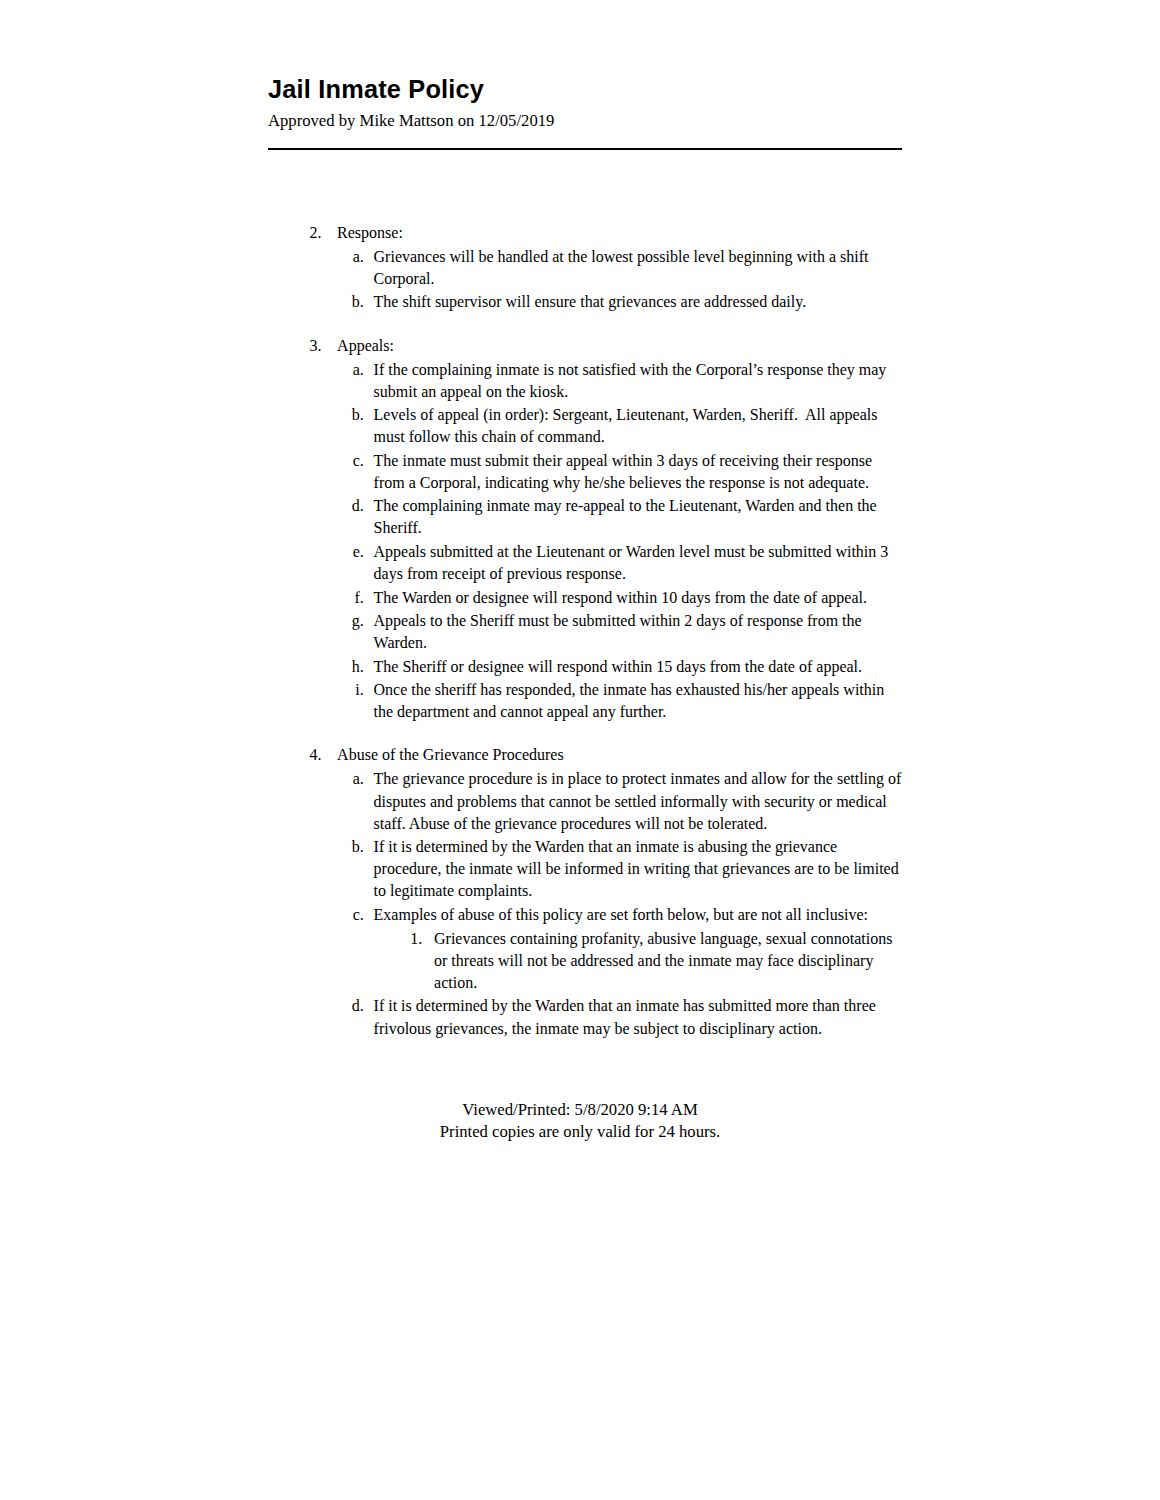Jail Inmate Policy
Approved by Mike Mattson on 12/05/2019
Response:
Grievances will be handled at the lowest possible level beginning with a shift Corporal.
The shift supervisor will ensure that grievances are addressed daily.
Appeals:
If the complaining inmate is not satisfied with the Corporal’s response they may submit an appeal on the kiosk.
Levels of appeal (in order): Sergeant, Lieutenant, Warden, Sheriff. All appeals must follow this chain of command.
The inmate must submit their appeal within 3 days of receiving their response from a Corporal, indicating why he/she believes the response is not adequate.
The complaining inmate may re-appeal to the Lieutenant, Warden and then the Sheriff.
Appeals submitted at the Lieutenant or Warden level must be submitted within 3 days from receipt of previous response.
The Warden or designee will respond within 10 days from the date of appeal.
Appeals to the Sheriff must be submitted within 2 days of response from the Warden.
The Sheriff or designee will respond within 15 days from the date of appeal.
Once the sheriff has responded, the inmate has exhausted his/her appeals within the department and cannot appeal any further.
Abuse of the Grievance Procedures
The grievance procedure is in place to protect inmates and allow for the settling of disputes and problems that cannot be settled informally with security or medical staff. Abuse of the grievance procedures will not be tolerated.
If it is determined by the Warden that an inmate is abusing the grievance procedure, the inmate will be informed in writing that grievances are to be limited to legitimate complaints.
Examples of abuse of this policy are set forth below, but are not all inclusive:
Grievances containing profanity, abusive language, sexual connotations or threats will not be addressed and the inmate may face disciplinary action.
If it is determined by the Warden that an inmate has submitted more than three frivolous grievances, the inmate may be subject to disciplinary action.
Viewed/Printed: 5/8/2020 9:14 AM
Printed copies are only valid for 24 hours.